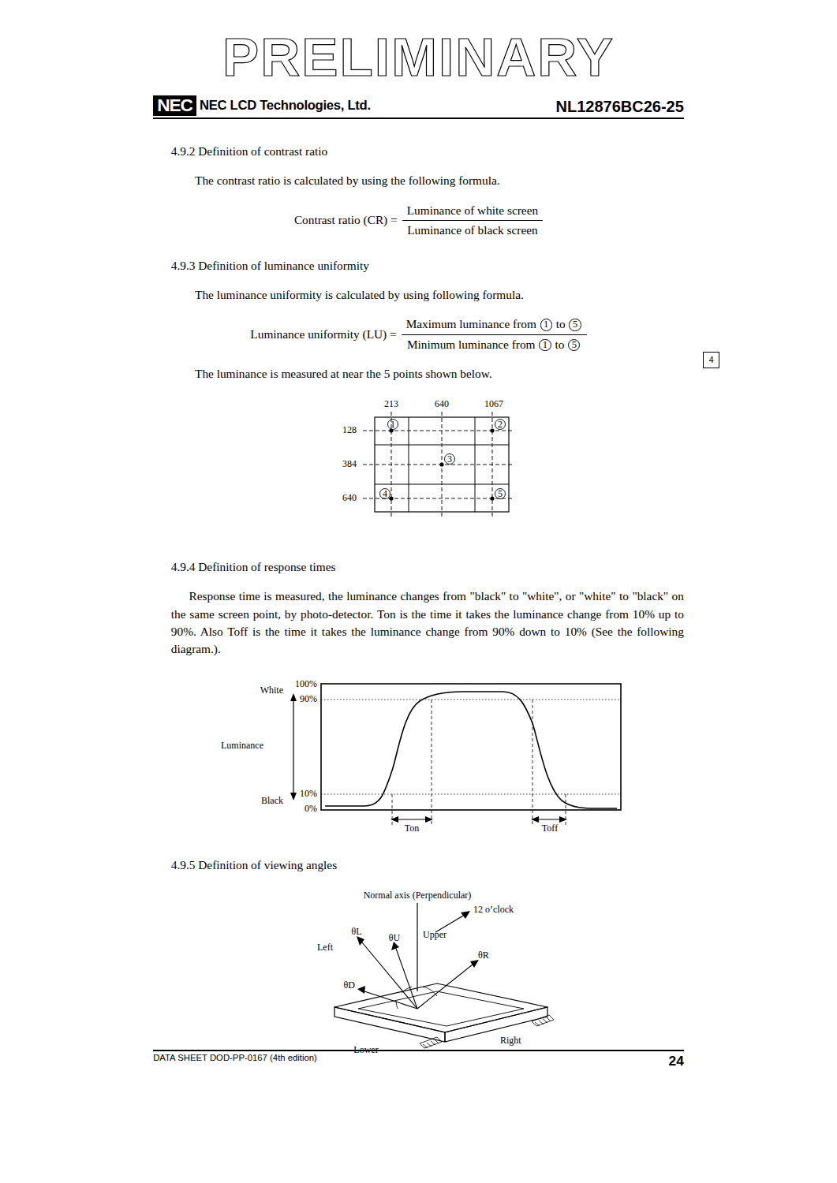PRELIMINARY
NEC NEC LCD Technologies, Ltd.
NL12876BC26-25
4
4.9.2 Definition of contrast ratio
The contrast ratio is calculated by using the following formula.
Contrast ratio (CR) = Luminance of white screen Luminance of black screen
4.9.3 Definition of luminance uniformity
The luminance uniformity is calculated by using following formula.
Luminance uniformity (LU) = Maximum luminance from 1 to 5 Minimum luminance from 1 to 5
The luminance is measured at near the 5 points shown below.
1 2 3 4 5 213 640 1067 128 384 640
4.9.4 Definition of response times
Response time is measured, the luminance changes from "black" to "white", or "white" to "black" on the same screen point, by photo-detector. Ton is the time it takes the luminance change from 10% up to 90%. Also Toff is the time it takes the luminance change from 90% down to 10% (See the following diagram.).
100% 90% 10% 0% White Black Luminance Ton Toff
4.9.5 Definition of viewing angles
Normal axis (Perpendicular) 12 o’clock θL θU θR θD Left Upper Right Lower
DATA SHEET DOD-PP-0167 (4th edition)
24